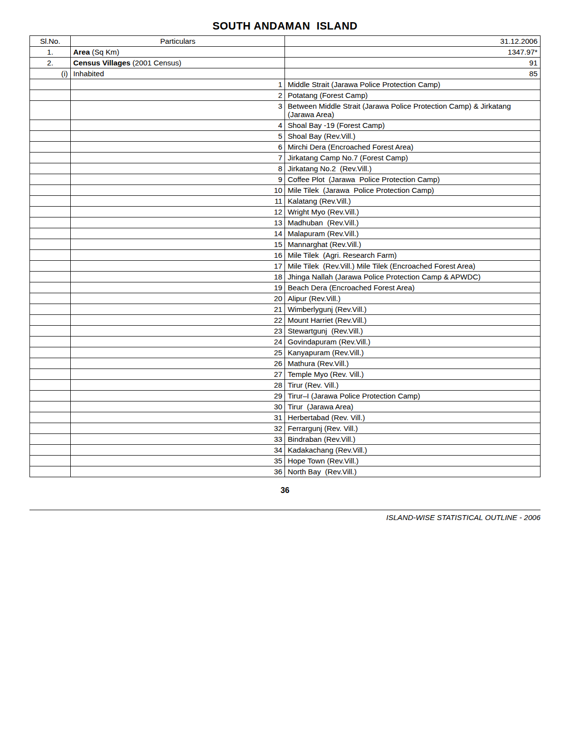SOUTH ANDAMAN ISLAND
| Sl.No. | Particulars | 31.12.2006 |
| 1. | Area (Sq Km) | 1347.97* |
| 2. | Census Villages (2001 Census) | 91 |
| (i) | Inhabited | 85 |
| | 1 | Middle Strait (Jarawa Police Protection Camp) |
| | 2 | Potatang (Forest Camp) |
| | 3 | Between Middle Strait (Jarawa Police Protection Camp) & Jirkatang (Jarawa Area) |
| | 4 | Shoal Bay -19 (Forest Camp) |
| | 5 | Shoal Bay (Rev.Vill.) |
| | 6 | Mirchi Dera (Encroached Forest Area) |
| | 7 | Jirkatang Camp No.7 (Forest Camp) |
| | 8 | Jirkatang No.2 (Rev.Vill.) |
| | 9 | Coffee Plot (Jarawa Police Protection Camp) |
| | 10 | Mile Tilek (Jarawa Police Protection Camp) |
| | 11 | Kalatang (Rev.Vill.) |
| | 12 | Wright Myo (Rev.Vill.) |
| | 13 | Madhuban (Rev.Vill.) |
| | 14 | Malapuram (Rev.Vill.) |
| | 15 | Mannarghat (Rev.Vill.) |
| | 16 | Mile Tilek (Agri. Research Farm) |
| | 17 | Mile Tilek (Rev.Vill.) Mile Tilek (Encroached Forest Area) |
| | 18 | Jhinga Nallah (Jarawa Police Protection Camp & APWDC) |
| | 19 | Beach Dera (Encroached Forest Area) |
| | 20 | Alipur (Rev.Vill.) |
| | 21 | Wimberlygunj (Rev.Vill.) |
| | 22 | Mount Harriet (Rev.Vill.) |
| | 23 | Stewartgunj (Rev.Vill.) |
| | 24 | Govindapuram (Rev.Vill.) |
| | 25 | Kanyapuram (Rev.Vill.) |
| | 26 | Mathura (Rev.Vill.) |
| | 27 | Temple Myo (Rev. Vill.) |
| | 28 | Tirur (Rev. Vill.) |
| | 29 | Tirur–I (Jarawa Police Protection Camp) |
| | 30 | Tirur (Jarawa Area) |
| | 31 | Herbertabad (Rev. Vill.) |
| | 32 | Ferrargunj (Rev. Vill.) |
| | 33 | Bindraban (Rev.Vill.) |
| | 34 | Kadakachang (Rev.Vill.) |
| | 35 | Hope Town (Rev.Vill.) |
| | 36 | North Bay (Rev.Vill.) |
36
ISLAND-WISE STATISTICAL OUTLINE - 2006